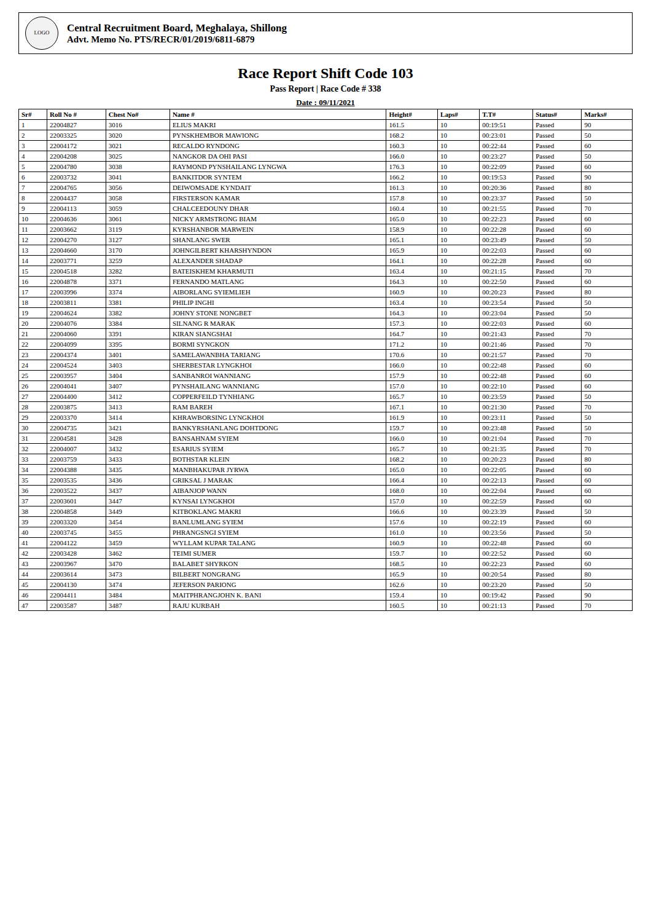LOGO
Central Recruitment Board, Meghalaya, Shillong
Advt. Memo No. PTS/RECR/01/2019/6811-6879
Race Report Shift Code 103
Pass Report | Race Code # 338
Date : 09/11/2021
| Sr# | Roll No # | Chest No# | Name # | Height# | Laps# | T.T# | Status# | Marks# |
| --- | --- | --- | --- | --- | --- | --- | --- | --- |
| 1 | 22004827 | 3016 | ELIUS MAKRI | 161.5 | 10 | 00:19:51 | Passed | 90 |
| 2 | 22003325 | 3020 | PYNSKHEMBOR MAWIONG | 168.2 | 10 | 00:23:01 | Passed | 50 |
| 3 | 22004172 | 3021 | RECALDO RYNDONG | 160.3 | 10 | 00:22:44 | Passed | 60 |
| 4 | 22004208 | 3025 | NANGKOR DA OHI PASI | 166.0 | 10 | 00:23:27 | Passed | 50 |
| 5 | 22004780 | 3038 | RAYMOND PYNSHAILANG LYNGWA | 176.3 | 10 | 00:22:09 | Passed | 60 |
| 6 | 22003732 | 3041 | BANKITDOR SYNTEM | 166.2 | 10 | 00:19:53 | Passed | 90 |
| 7 | 22004765 | 3056 | DEIWOMSADE KYNDAIT | 161.3 | 10 | 00:20:36 | Passed | 80 |
| 8 | 22004437 | 3058 | FIRSTERSON KAMAR | 157.8 | 10 | 00:23:37 | Passed | 50 |
| 9 | 22004113 | 3059 | CHALCEEDOUNY DHAR | 160.4 | 10 | 00:21:55 | Passed | 70 |
| 10 | 22004636 | 3061 | NICKY ARMSTRONG BIAM | 165.0 | 10 | 00:22:23 | Passed | 60 |
| 11 | 22003662 | 3119 | KYRSHANBOR MARWEIN | 158.9 | 10 | 00:22:28 | Passed | 60 |
| 12 | 22004270 | 3127 | SHANLANG SWER | 165.1 | 10 | 00:23:49 | Passed | 50 |
| 13 | 22004660 | 3170 | JOHNGILBERT KHARSHYNDON | 165.9 | 10 | 00:22:03 | Passed | 60 |
| 14 | 22003771 | 3259 | ALEXANDER SHADAP | 164.1 | 10 | 00:22:28 | Passed | 60 |
| 15 | 22004518 | 3282 | BATEISKHEM KHARMUTI | 163.4 | 10 | 00:21:15 | Passed | 70 |
| 16 | 22004878 | 3371 | FERNANDO MATLANG | 164.3 | 10 | 00:22:50 | Passed | 60 |
| 17 | 22003996 | 3374 | AIBORLANG SYIEMLIEH | 160.9 | 10 | 00:20:23 | Passed | 80 |
| 18 | 22003811 | 3381 | PHILIP INGHI | 163.4 | 10 | 00:23:54 | Passed | 50 |
| 19 | 22004624 | 3382 | JOHNY STONE NONGBET | 164.3 | 10 | 00:23:04 | Passed | 50 |
| 20 | 22004076 | 3384 | SILNANG R MARAK | 157.3 | 10 | 00:22:03 | Passed | 60 |
| 21 | 22004060 | 3391 | KIRAN SIANGSHAI | 164.7 | 10 | 00:21:43 | Passed | 70 |
| 22 | 22004099 | 3395 | BORMI SYNGKON | 171.2 | 10 | 00:21:46 | Passed | 70 |
| 23 | 22004374 | 3401 | SAMELAWANBHA TARIANG | 170.6 | 10 | 00:21:57 | Passed | 70 |
| 24 | 22004524 | 3403 | SHERBESTAR LYNGKHOI | 166.0 | 10 | 00:22:48 | Passed | 60 |
| 25 | 22003957 | 3404 | SANBANROI WANNIANG | 157.9 | 10 | 00:22:48 | Passed | 60 |
| 26 | 22004041 | 3407 | PYNSHAILANG WANNIANG | 157.0 | 10 | 00:22:10 | Passed | 60 |
| 27 | 22004400 | 3412 | COPPERFEILD TYNHIANG | 165.7 | 10 | 00:23:59 | Passed | 50 |
| 28 | 22003875 | 3413 | RAM BAREH | 167.1 | 10 | 00:21:30 | Passed | 70 |
| 29 | 22003370 | 3414 | KHRAWBORSING LYNGKHOI | 161.9 | 10 | 00:23:11 | Passed | 50 |
| 30 | 22004735 | 3421 | BANKYRSHANLANG DOHTDONG | 159.7 | 10 | 00:23:48 | Passed | 50 |
| 31 | 22004581 | 3428 | BANSAHNAM SYIEM | 166.0 | 10 | 00:21:04 | Passed | 70 |
| 32 | 22004007 | 3432 | ESARIUS SYIEM | 165.7 | 10 | 00:21:35 | Passed | 70 |
| 33 | 22003759 | 3433 | BOTHSTAR KLEIN | 168.2 | 10 | 00:20:23 | Passed | 80 |
| 34 | 22004388 | 3435 | MANBHAKUPAR JYRWA | 165.0 | 10 | 00:22:05 | Passed | 60 |
| 35 | 22003535 | 3436 | GRIKSAL J MARAK | 166.4 | 10 | 00:22:13 | Passed | 60 |
| 36 | 22003522 | 3437 | AIBANJOP WANN | 168.0 | 10 | 00:22:04 | Passed | 60 |
| 37 | 22003601 | 3447 | KYNSAI LYNGKHOI | 157.0 | 10 | 00:22:59 | Passed | 60 |
| 38 | 22004858 | 3449 | KITBOKLANG MAKRI | 166.6 | 10 | 00:23:39 | Passed | 50 |
| 39 | 22003320 | 3454 | BANLUMLANG SYIEM | 157.6 | 10 | 00:22:19 | Passed | 60 |
| 40 | 22003745 | 3455 | PHRANGSNGI SYIEM | 161.0 | 10 | 00:23:56 | Passed | 50 |
| 41 | 22004122 | 3459 | WYLLAM KUPAR TALANG | 160.9 | 10 | 00:22:48 | Passed | 60 |
| 42 | 22003428 | 3462 | TEIMI SUMER | 159.7 | 10 | 00:22:52 | Passed | 60 |
| 43 | 22003967 | 3470 | BALABET SHYRKON | 168.5 | 10 | 00:22:23 | Passed | 60 |
| 44 | 22003614 | 3473 | BILBERT NONGRANG | 165.9 | 10 | 00:20:54 | Passed | 80 |
| 45 | 22004130 | 3474 | JEFERSON PARIONG | 162.6 | 10 | 00:23:20 | Passed | 50 |
| 46 | 22004411 | 3484 | MAITPHRANGJOHN K. BANI | 159.4 | 10 | 00:19:42 | Passed | 90 |
| 47 | 22003587 | 3487 | RAJU KURBAH | 160.5 | 10 | 00:21:13 | Passed | 70 |